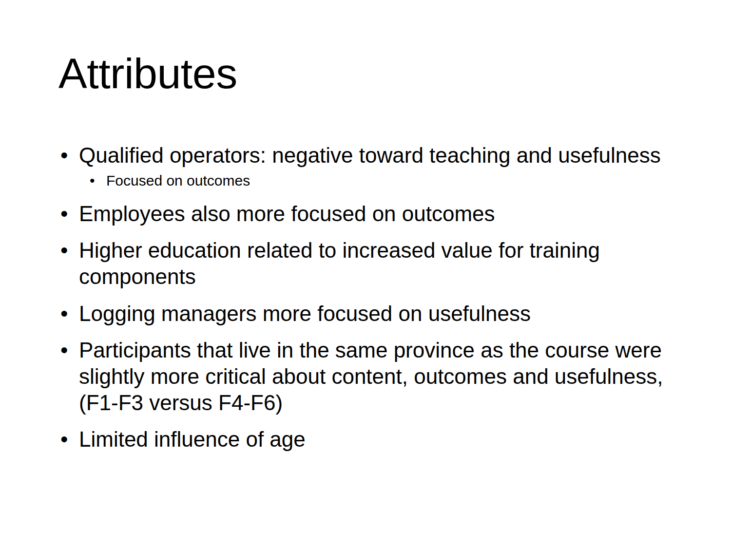Attributes
Qualified operators: negative toward teaching and usefulness
Focused on outcomes
Employees also more focused on outcomes
Higher education related to increased value for training components
Logging managers more focused on usefulness
Participants that live in the same province as the course were slightly more critical about content, outcomes and usefulness, (F1-F3 versus F4-F6)
Limited influence of age